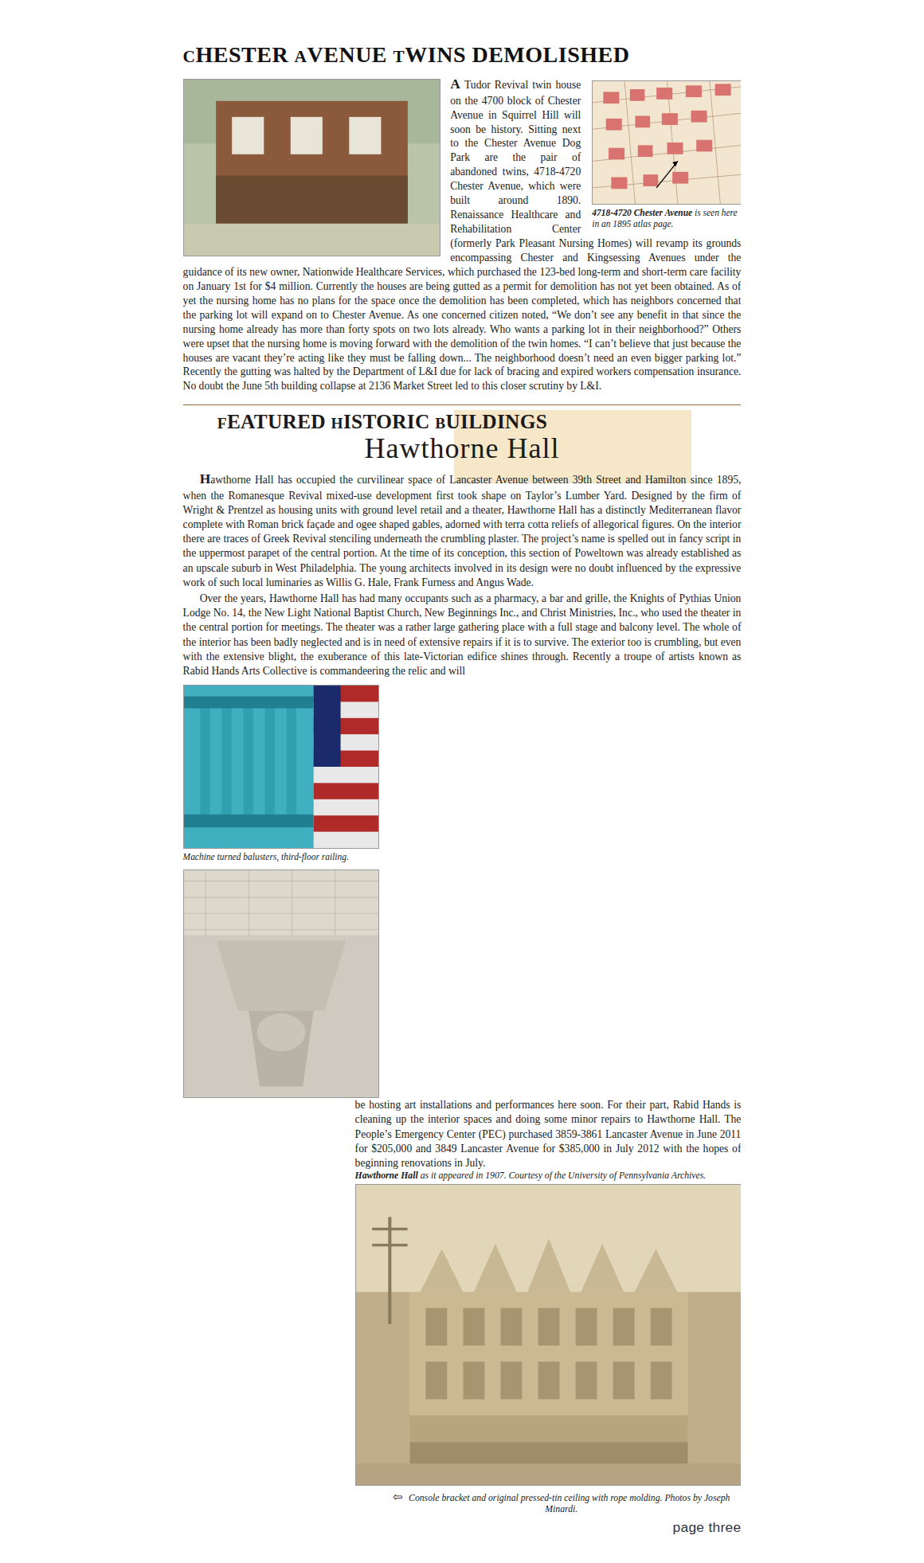CHESTER AVENUE TWINS DEMOLISHED
4718-4720 Chester Avenue is seen here in an 1895 atlas page.
A Tudor Revival twin house on the 4700 block of Chester Avenue in Squirrel Hill will soon be history. Sitting next to the Chester Avenue Dog Park are the pair of abandoned twins, 4718-4720 Chester Avenue, which were built around 1890. Renaissance Healthcare and Rehabilitation Center (formerly Park Pleasant Nursing Homes) will revamp its grounds encompassing Chester and Kingsessing Avenues under the guidance of its new owner, Nationwide Healthcare Services, which purchased the 123-bed long-term and short-term care facility on January 1st for $4 million. Currently the houses are being gutted as a permit for demolition has not yet been obtained. As of yet the nursing home has no plans for the space once the demolition has been completed, which has neighbors concerned that the parking lot will expand on to Chester Avenue. As one concerned citizen noted, “We don’t see any benefit in that since the nursing home already has more than forty spots on two lots already. Who wants a parking lot in their neighborhood?” Others were upset that the nursing home is moving forward with the demolition of the twin homes. “I can’t believe that just because the houses are vacant they’re acting like they must be falling down... The neighborhood doesn’t need an even bigger parking lot.” Recently the gutting was halted by the Department of L&I due for lack of bracing and expired workers compensation insurance. No doubt the June 5th building collapse at 2136 Market Street led to this closer scrutiny by L&I.
FEATURED HISTORIC BUILDINGS
Hawthorne Hall
Hawthorne Hall has occupied the curvilinear space of Lancaster Avenue between 39th Street and Hamilton since 1895, when the Romanesque Revival mixed-use development first took shape on Taylor’s Lumber Yard. Designed by the firm of Wright & Prentzel as housing units with ground level retail and a theater, Hawthorne Hall has a distinctly Mediterranean flavor complete with Roman brick façade and ogee shaped gables, adorned with terra cotta reliefs of allegorical figures. On the interior there are traces of Greek Revival stenciling underneath the crumbling plaster. The project’s name is spelled out in fancy script in the uppermost parapet of the central portion. At the time of its conception, this section of Poweltown was already established as an upscale suburb in West Philadelphia. The young architects involved in its design were no doubt influenced by the expressive work of such local luminaries as Willis G. Hale, Frank Furness and Angus Wade.
Over the years, Hawthorne Hall has had many occupants such as a pharmacy, a bar and grille, the Knights of Pythias Union Lodge No. 14, the New Light National Baptist Church, New Beginnings Inc., and Christ Ministries, Inc., who used the theater in the central portion for meetings. The theater was a rather large gathering place with a full stage and balcony level. The whole of the interior has been badly neglected and is in need of extensive repairs if it is to survive. The exterior too is crumbling, but even with the extensive blight, the exuberance of this late-Victorian edifice shines through. Recently a troupe of artists known as Rabid Hands Arts Collective is commandeering the relic and will
Machine turned balusters, third-floor railing.
be hosting art installations and performances here soon. For their part, Rabid Hands is cleaning up the interior spaces and doing some minor repairs to Hawthorne Hall. The People’s Emergency Center (PEC) purchased 3859-3861 Lancaster Avenue in June 2011 for $205,000 and 3849 Lancaster Avenue for $385,000 in July 2012 with the hopes of beginning renovations in July.
Hawthorne Hall as it appeared in 1907. Courtesy of the University of Pennsylvania Archives.
⇦ Console bracket and original pressed-tin ceiling with rope molding. Photos by Joseph Minardi.
page three